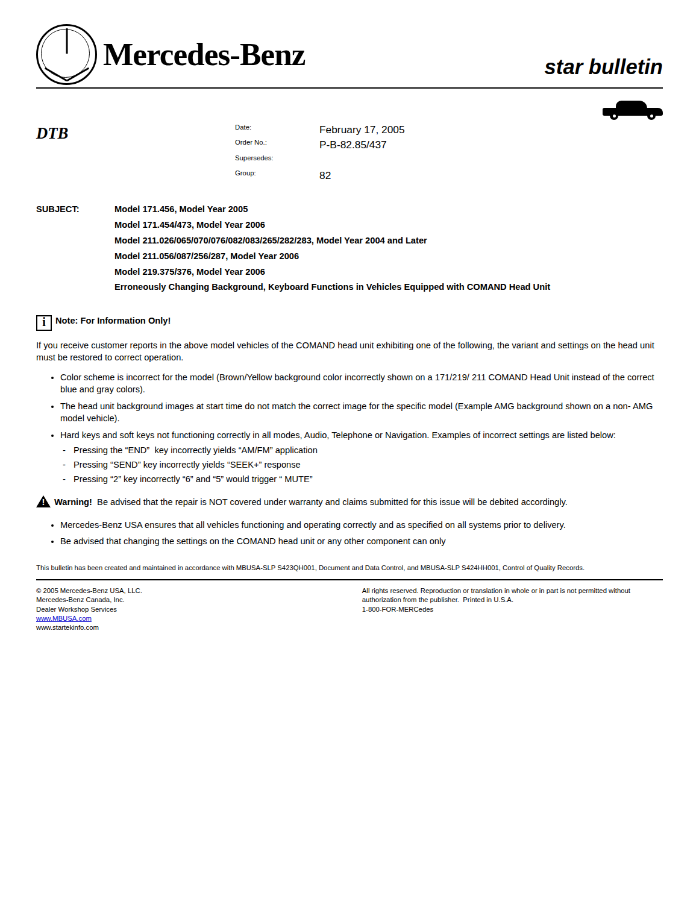Mercedes-Benz
star bulletin
DTB
| Date: | February 17, 2005 |
| Order No.: | P-B-82.85/437 |
| Supersedes: | |
| Group: | 82 |
SUBJECT:
Model 171.456, Model Year 2005
Model 171.454/473, Model Year 2006
Model 211.026/065/070/076/082/083/265/282/283, Model Year 2004 and Later
Model 211.056/087/256/287, Model Year 2006
Model 219.375/376, Model Year 2006
Erroneously Changing Background, Keyboard Functions in Vehicles Equipped with COMAND Head Unit
i Note: For Information Only!
If you receive customer reports in the above model vehicles of the COMAND head unit exhibiting one of the following, the variant and settings on the head unit must be restored to correct operation.
Color scheme is incorrect for the model (Brown/Yellow background color incorrectly shown on a 171/219/ 211 COMAND Head Unit instead of the correct blue and gray colors).
The head unit background images at start time do not match the correct image for the specific model (Example AMG background shown on a non- AMG model vehicle).
Hard keys and soft keys not functioning correctly in all modes, Audio, Telephone or Navigation. Examples of incorrect settings are listed below:
Pressing the “END” key incorrectly yields “AM/FM” application
Pressing “SEND” key incorrectly yields “SEEK+” response
Pressing “2” key incorrectly “6” and “5” would trigger “ MUTE”
Warning! Be advised that the repair is NOT covered under warranty and claims submitted for this issue will be debited accordingly.
Mercedes-Benz USA ensures that all vehicles functioning and operating correctly and as specified on all systems prior to delivery.
Be advised that changing the settings on the COMAND head unit or any other component can only
This bulletin has been created and maintained in accordance with MBUSA-SLP S423QH001, Document and Data Control, and MBUSA-SLP S424HH001, Control of Quality Records.
© 2005 Mercedes-Benz USA, LLC.
Mercedes-Benz Canada, Inc.
Dealer Workshop Services
www.MBUSA.com
www.startekinfo.com
All rights reserved. Reproduction or translation in whole or in part is not permitted without authorization from the publisher. Printed in U.S.A.
1-800-FOR-MERCedes